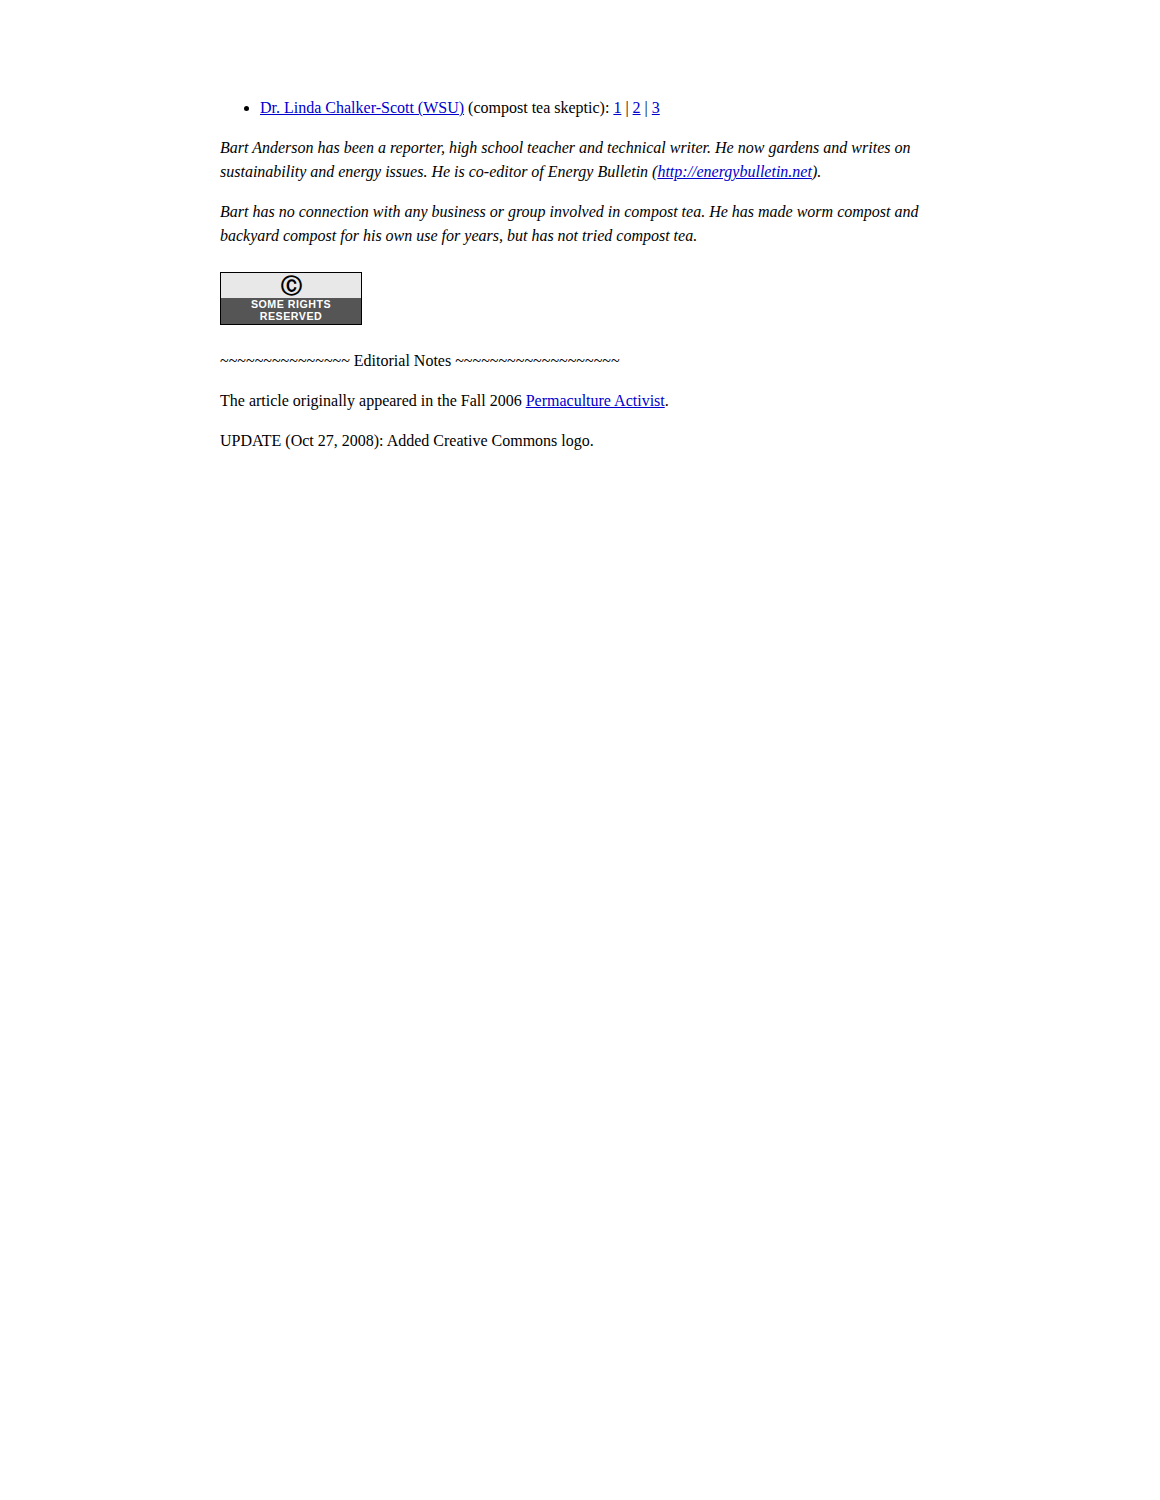Dr. Linda Chalker-Scott (WSU) (compost tea skeptic): 1 | 2 | 3
Bart Anderson has been a reporter, high school teacher and technical writer. He now gardens and writes on sustainability and energy issues. He is co-editor of Energy Bulletin (http://energybulletin.net).
Bart has no connection with any business or group involved in compost tea. He has made worm compost and backyard compost for his own use for years, but has not tried compost tea.
Ⓒ
SOME RIGHTS RESERVED
~~~~~~~~~~~~~~~ Editorial Notes ~~~~~~~~~~~~~~~~~~~
The article originally appeared in the Fall 2006 Permaculture Activist.
UPDATE (Oct 27, 2008): Added Creative Commons logo.